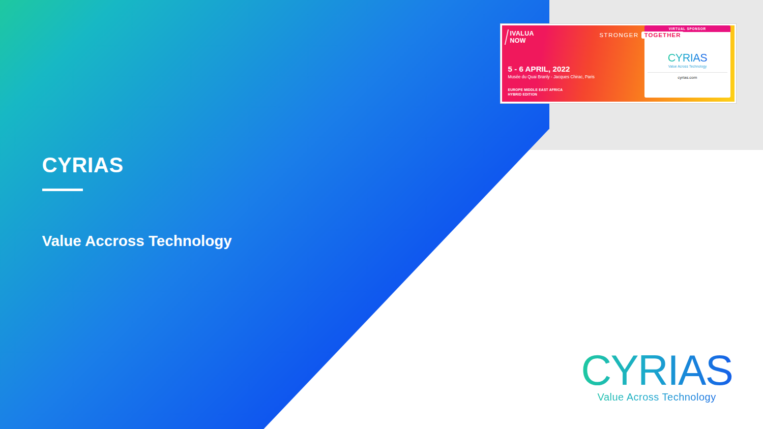IVALUA
NOW
5 - 6 APRIL, 2022
Musée du Quai Branly - Jacques Chirac, Paris
EUROPE MIDDLE EAST AFRICA
HYBRID EDITION
STRONGER TOGETHER
VIRTUAL SPONSOR
CYRIAS
Value Across Technology
cyrias.com
CYRIAS
Value Accross Technology
CYRIAS
Value Across Technology